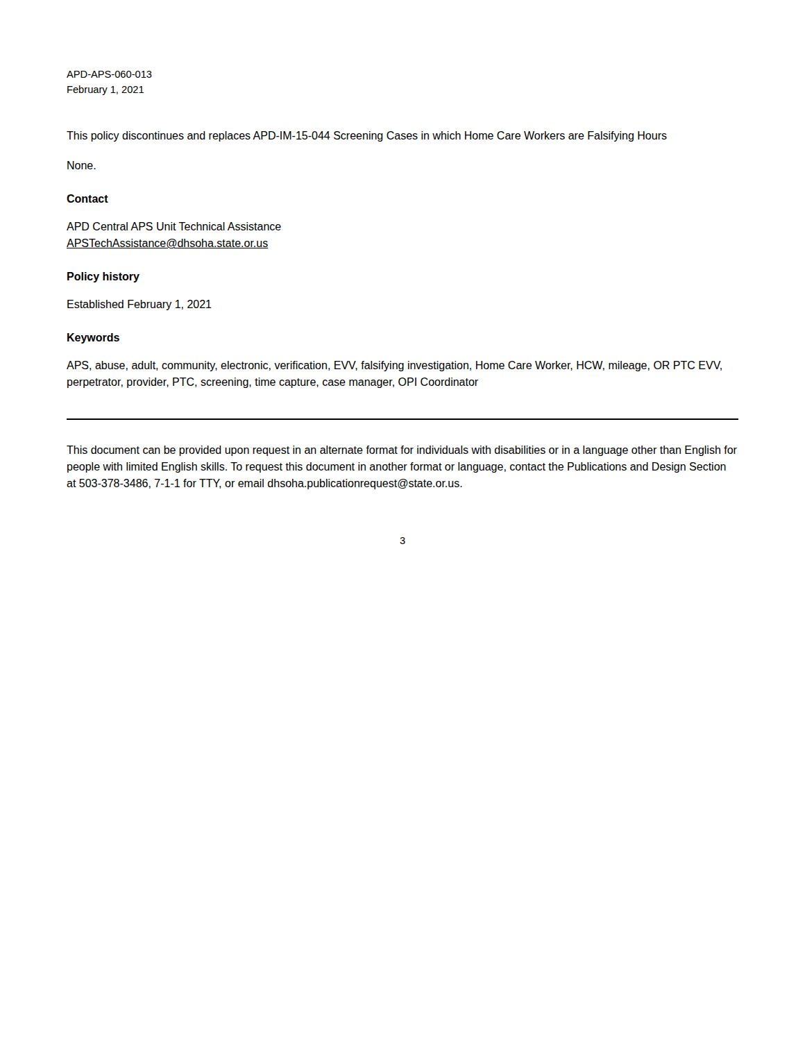APD-APS-060-013
February 1, 2021
This policy discontinues and replaces APD-IM-15-044 Screening Cases in which Home Care Workers are Falsifying Hours
None.
Contact
APD Central APS Unit Technical Assistance
APSTechAssistance@dhsoha.state.or.us
Policy history
Established February 1, 2021
Keywords
APS, abuse, adult, community, electronic, verification, EVV, falsifying investigation, Home Care Worker, HCW, mileage, OR PTC EVV, perpetrator, provider, PTC, screening, time capture, case manager, OPI Coordinator
This document can be provided upon request in an alternate format for individuals with disabilities or in a language other than English for people with limited English skills. To request this document in another format or language, contact the Publications and Design Section at 503-378-3486, 7-1-1 for TTY, or email dhsoha.publicationrequest@state.or.us.
3